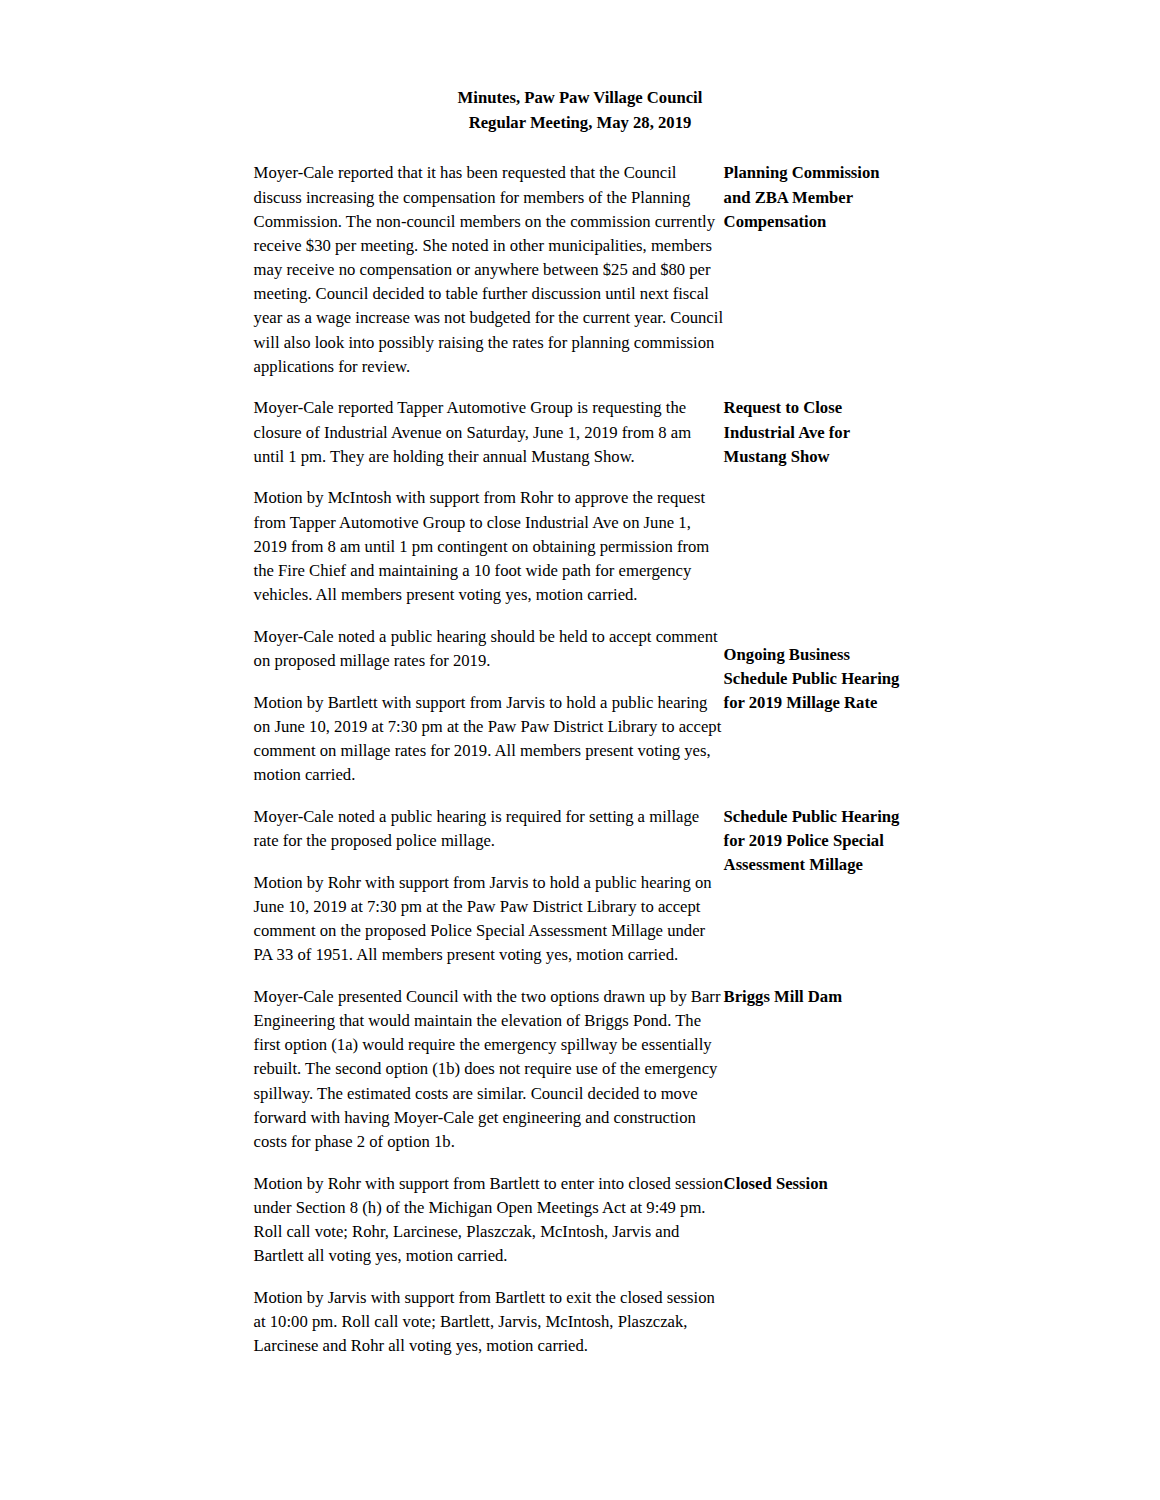Minutes, Paw Paw Village Council Regular Meeting, May 28, 2019
| Moyer-Cale reported that it has been requested that the Council discuss increasing the compensation for members of the Planning Commission. The non-council members on the commission currently receive $30 per meeting. She noted in other municipalities, members may receive no compensation or anywhere between $25 and $80 per meeting. Council decided to table further discussion until next fiscal year as a wage increase was not budgeted for the current year. Council will also look into possibly raising the rates for planning commission applications for review. | Planning Commission and ZBA Member Compensation |
| Moyer-Cale reported Tapper Automotive Group is requesting the closure of Industrial Avenue on Saturday, June 1, 2019 from 8 am until 1 pm. They are holding their annual Mustang Show. Motion by McIntosh with support from Rohr to approve the request from Tapper Automotive Group to close Industrial Ave on June 1, 2019 from 8 am until 1 pm contingent on obtaining permission from the Fire Chief and maintaining a 10 foot wide path for emergency vehicles. All members present voting yes, motion carried. | Request to Close Industrial Ave for Mustang Show |
| Moyer-Cale noted a public hearing should be held to accept comment on proposed millage rates for 2019. Motion by Bartlett with support from Jarvis to hold a public hearing on June 10, 2019 at 7:30 pm at the Paw Paw District Library to accept comment on millage rates for 2019. All members present voting yes, motion carried. | Ongoing Business Schedule Public Hearing for 2019 Millage Rate |
| Moyer-Cale noted a public hearing is required for setting a millage rate for the proposed police millage. Motion by Rohr with support from Jarvis to hold a public hearing on June 10, 2019 at 7:30 pm at the Paw Paw District Library to accept comment on the proposed Police Special Assessment Millage under PA 33 of 1951. All members present voting yes, motion carried. | Schedule Public Hearing for 2019 Police Special Assessment Millage |
| Moyer-Cale presented Council with the two options drawn up by Barr Engineering that would maintain the elevation of Briggs Pond. The first option (1a) would require the emergency spillway be essentially rebuilt. The second option (1b) does not require use of the emergency spillway. The estimated costs are similar. Council decided to move forward with having Moyer-Cale get engineering and construction costs for phase 2 of option 1b. | Briggs Mill Dam |
| Motion by Rohr with support from Bartlett to enter into closed session under Section 8 (h) of the Michigan Open Meetings Act at 9:49 pm. Roll call vote; Rohr, Larcinese, Plaszczak, McIntosh, Jarvis and Bartlett all voting yes, motion carried. Motion by Jarvis with support from Bartlett to exit the closed session at 10:00 pm. Roll call vote; Bartlett, Jarvis, McIntosh, Plaszczak, Larcinese and Rohr all voting yes, motion carried. | Closed Session |